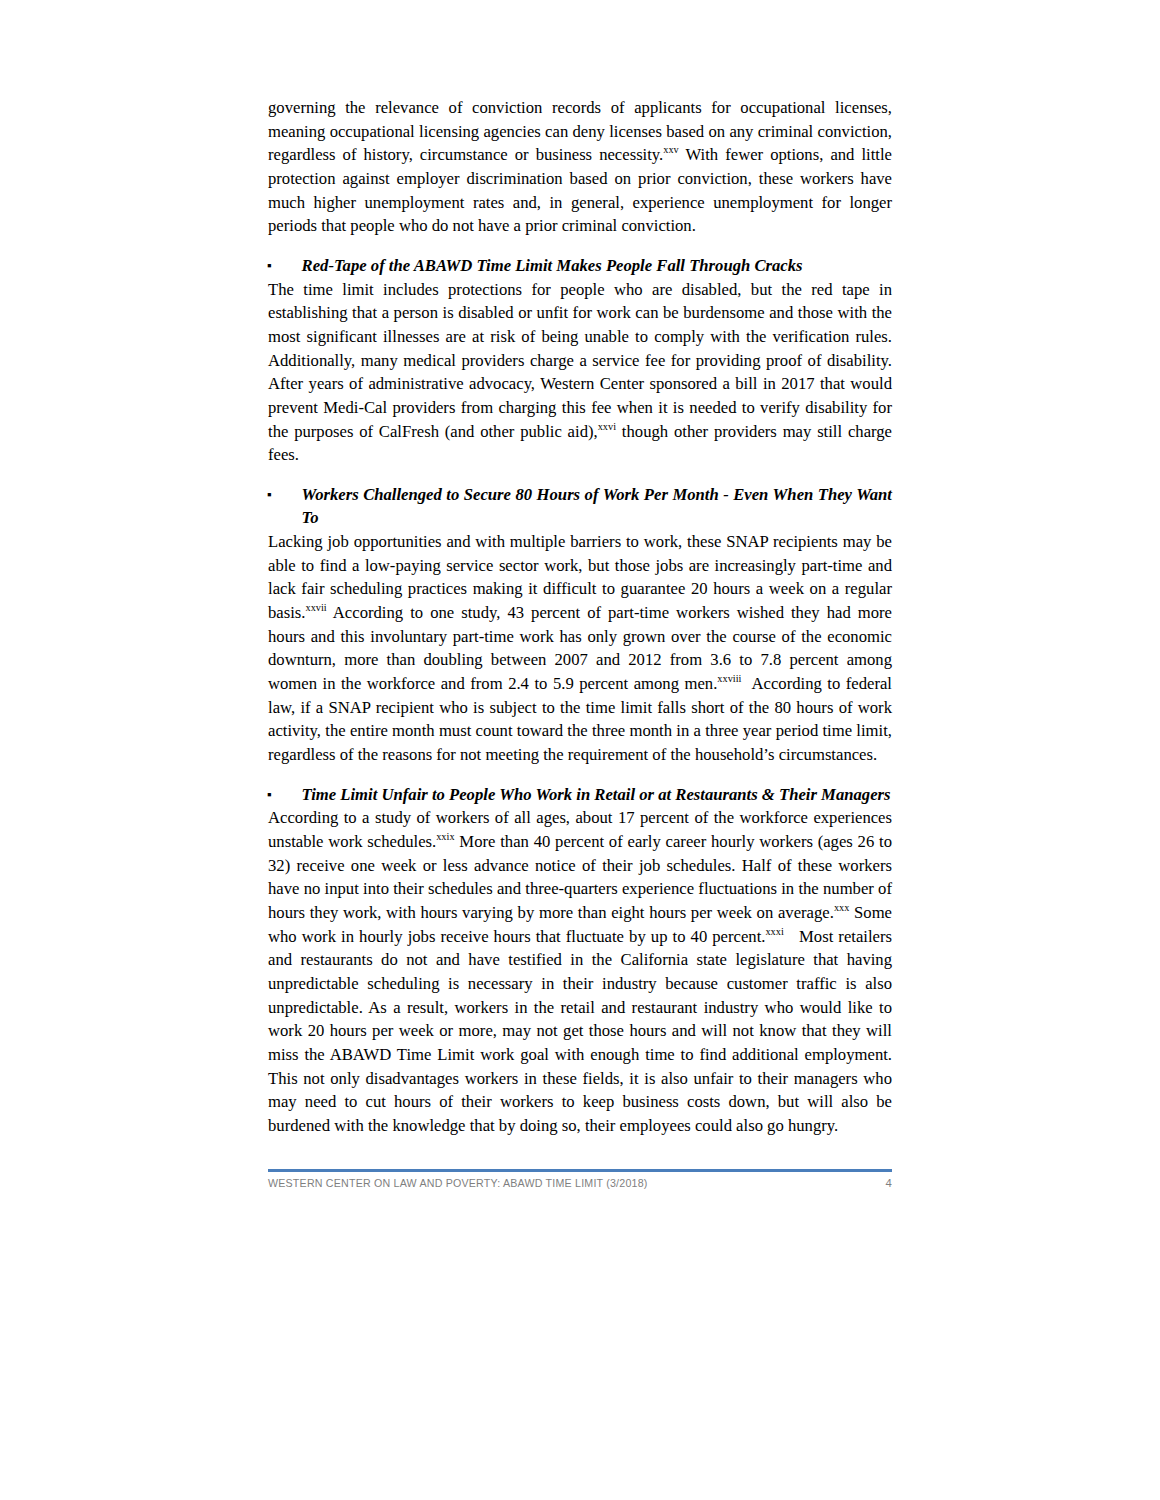governing the relevance of conviction records of applicants for occupational licenses, meaning occupational licensing agencies can deny licenses based on any criminal conviction, regardless of history, circumstance or business necessity.xxv With fewer options, and little protection against employer discrimination based on prior conviction, these workers have much higher unemployment rates and, in general, experience unemployment for longer periods that people who do not have a prior criminal conviction.
Red‑Tape of the ABAWD Time Limit Makes People Fall Through Cracks
The time limit includes protections for people who are disabled, but the red tape in establishing that a person is disabled or unfit for work can be burdensome and those with the most significant illnesses are at risk of being unable to comply with the verification rules. Additionally, many medical providers charge a service fee for providing proof of disability. After years of administrative advocacy, Western Center sponsored a bill in 2017 that would prevent Medi-Cal providers from charging this fee when it is needed to verify disability for the purposes of CalFresh (and other public aid),xxvi though other providers may still charge fees.
Workers Challenged to Secure 80 Hours of Work Per Month ‑ Even When They Want To
Lacking job opportunities and with multiple barriers to work, these SNAP recipients may be able to find a low-paying service sector work, but those jobs are increasingly part-time and lack fair scheduling practices making it difficult to guarantee 20 hours a week on a regular basis.xxvii According to one study, 43 percent of part-time workers wished they had more hours and this involuntary part-time work has only grown over the course of the economic downturn, more than doubling between 2007 and 2012 from 3.6 to 7.8 percent among women in the workforce and from 2.4 to 5.9 percent among men.xxviii According to federal law, if a SNAP recipient who is subject to the time limit falls short of the 80 hours of work activity, the entire month must count toward the three month in a three year period time limit, regardless of the reasons for not meeting the requirement of the household’s circumstances.
Time Limit Unfair to People Who Work in Retail or at Restaurants & Their Managers
According to a study of workers of all ages, about 17 percent of the workforce experiences unstable work schedules.xxix More than 40 percent of early career hourly workers (ages 26 to 32) receive one week or less advance notice of their job schedules. Half of these workers have no input into their schedules and three-quarters experience fluctuations in the number of hours they work, with hours varying by more than eight hours per week on average.xxx Some who work in hourly jobs receive hours that fluctuate by up to 40 percent.xxxi Most retailers and restaurants do not and have testified in the California state legislature that having unpredictable scheduling is necessary in their industry because customer traffic is also unpredictable. As a result, workers in the retail and restaurant industry who would like to work 20 hours per week or more, may not get those hours and will not know that they will miss the ABAWD Time Limit work goal with enough time to find additional employment. This not only disadvantages workers in these fields, it is also unfair to their managers who may need to cut hours of their workers to keep business costs down, but will also be burdened with the knowledge that by doing so, their employees could also go hungry.
Western Center on Law and Poverty: ABAWD Time Limit (3/2018) 4